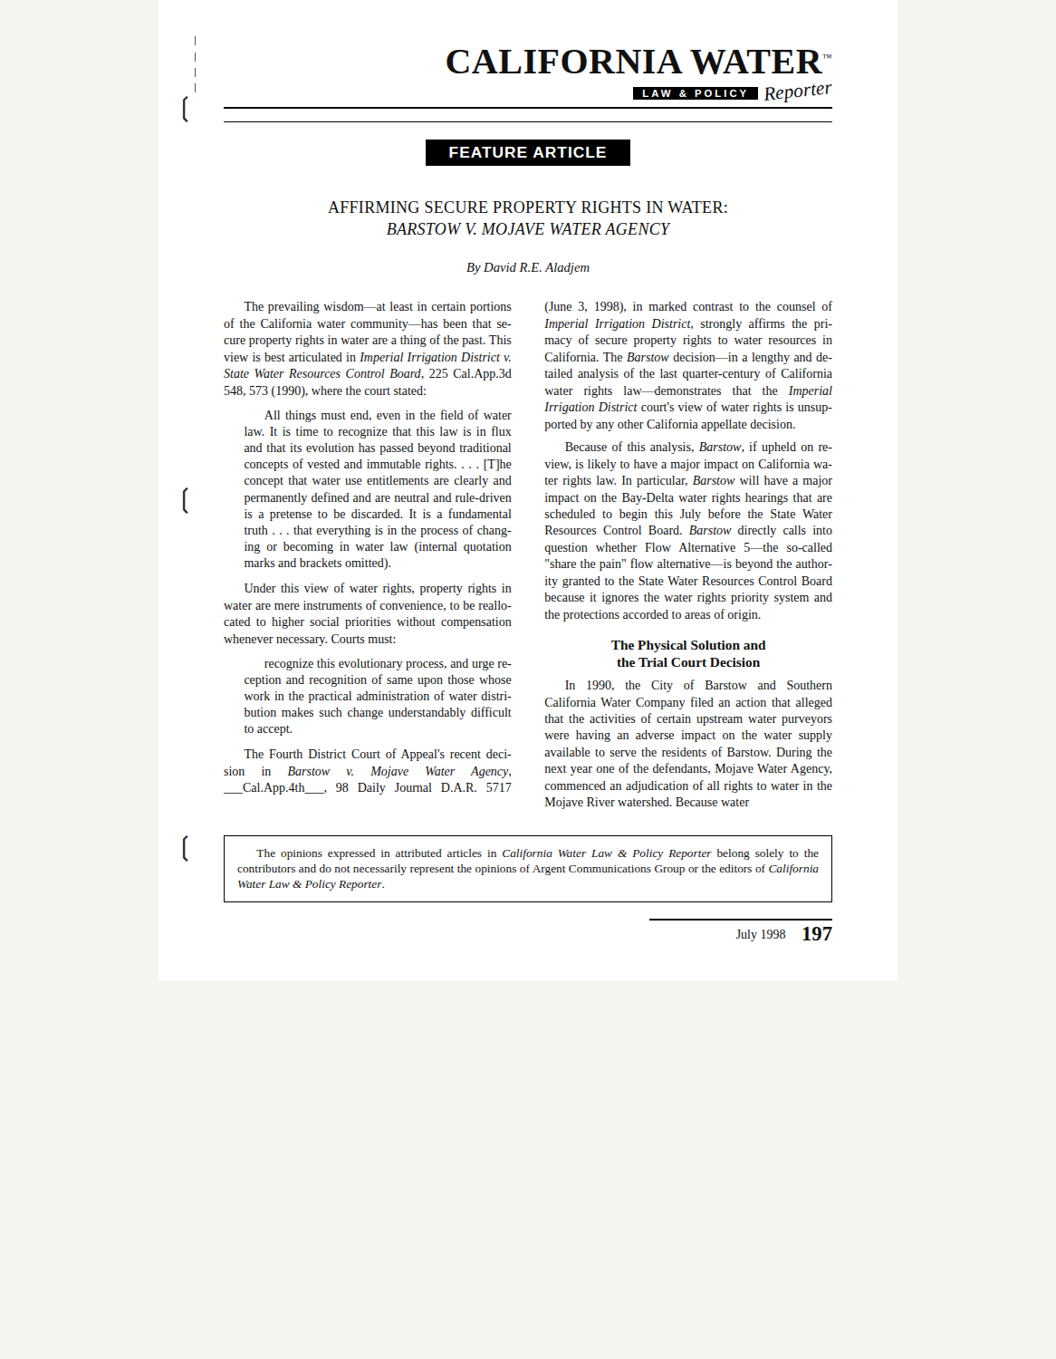❲
❲
❲
CALIFORNIA WATER™
LAW & POLICY Reporter
FEATURE ARTICLE
AFFIRMING SECURE PROPERTY RIGHTS IN WATER:
BARSTOW V. MOJAVE WATER AGENCY
By David R.E. Aladjem
The prevailing wisdom—at least in certain portions of the California water community—has been that secure property rights in water are a thing of the past. This view is best articulated in Imperial Irrigation District v. State Water Resources Control Board, 225 Cal.App.3d 548, 573 (1990), where the court stated:
All things must end, even in the field of water law. It is time to recognize that this law is in flux and that its evolution has passed beyond traditional concepts of vested and immutable rights. . . . [T]he concept that water use entitlements are clearly and permanently defined and are neutral and rule-driven is a pretense to be discarded. It is a fundamental truth . . . that everything is in the process of changing or becoming in water law (internal quotation marks and brackets omitted).
Under this view of water rights, property rights in water are mere instruments of convenience, to be reallocated to higher social priorities without compensation whenever necessary. Courts must:
recognize this evolutionary process, and urge reception and recognition of same upon those whose work in the practical administration of water distribution makes such change understandably difficult to accept.
The Fourth District Court of Appeal's recent decision in Barstow v. Mojave Water Agency, ___Cal.App.4th___, 98 Daily Journal D.A.R. 5717 (June 3, 1998), in marked contrast to the counsel of Imperial Irrigation District, strongly affirms the primacy of secure property rights to water resources in California. The Barstow decision—in a lengthy and detailed analysis of the last quarter-century of California water rights law—demonstrates that the Imperial Irrigation District court's view of water rights is unsupported by any other California appellate decision.
Because of this analysis, Barstow, if upheld on review, is likely to have a major impact on California water rights law. In particular, Barstow will have a major impact on the Bay-Delta water rights hearings that are scheduled to begin this July before the State Water Resources Control Board. Barstow directly calls into question whether Flow Alternative 5—the so-called "share the pain" flow alternative—is beyond the authority granted to the State Water Resources Control Board because it ignores the water rights priority system and the protections accorded to areas of origin.
The Physical Solution and
the Trial Court Decision
In 1990, the City of Barstow and Southern California Water Company filed an action that alleged that the activities of certain upstream water purveyors were having an adverse impact on the water supply available to serve the residents of Barstow. During the next year one of the defendants, Mojave Water Agency, commenced an adjudication of all rights to water in the Mojave River watershed. Because water
The opinions expressed in attributed articles in California Water Law & Policy Reporter belong solely to the contributors and do not necessarily represent the opinions of Argent Communications Group or the editors of California Water Law & Policy Reporter.
July 1998 197